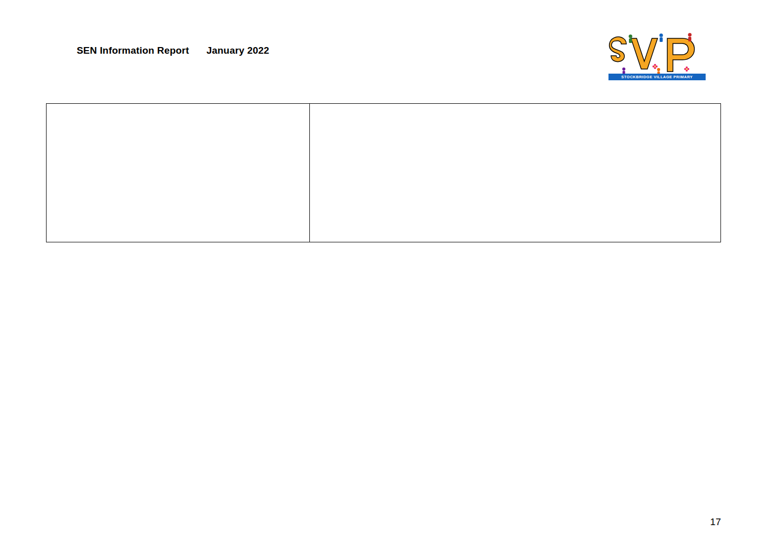SEN Information Report January 2022
STOCKBRIDGE VILLAGE PRIMARY
17